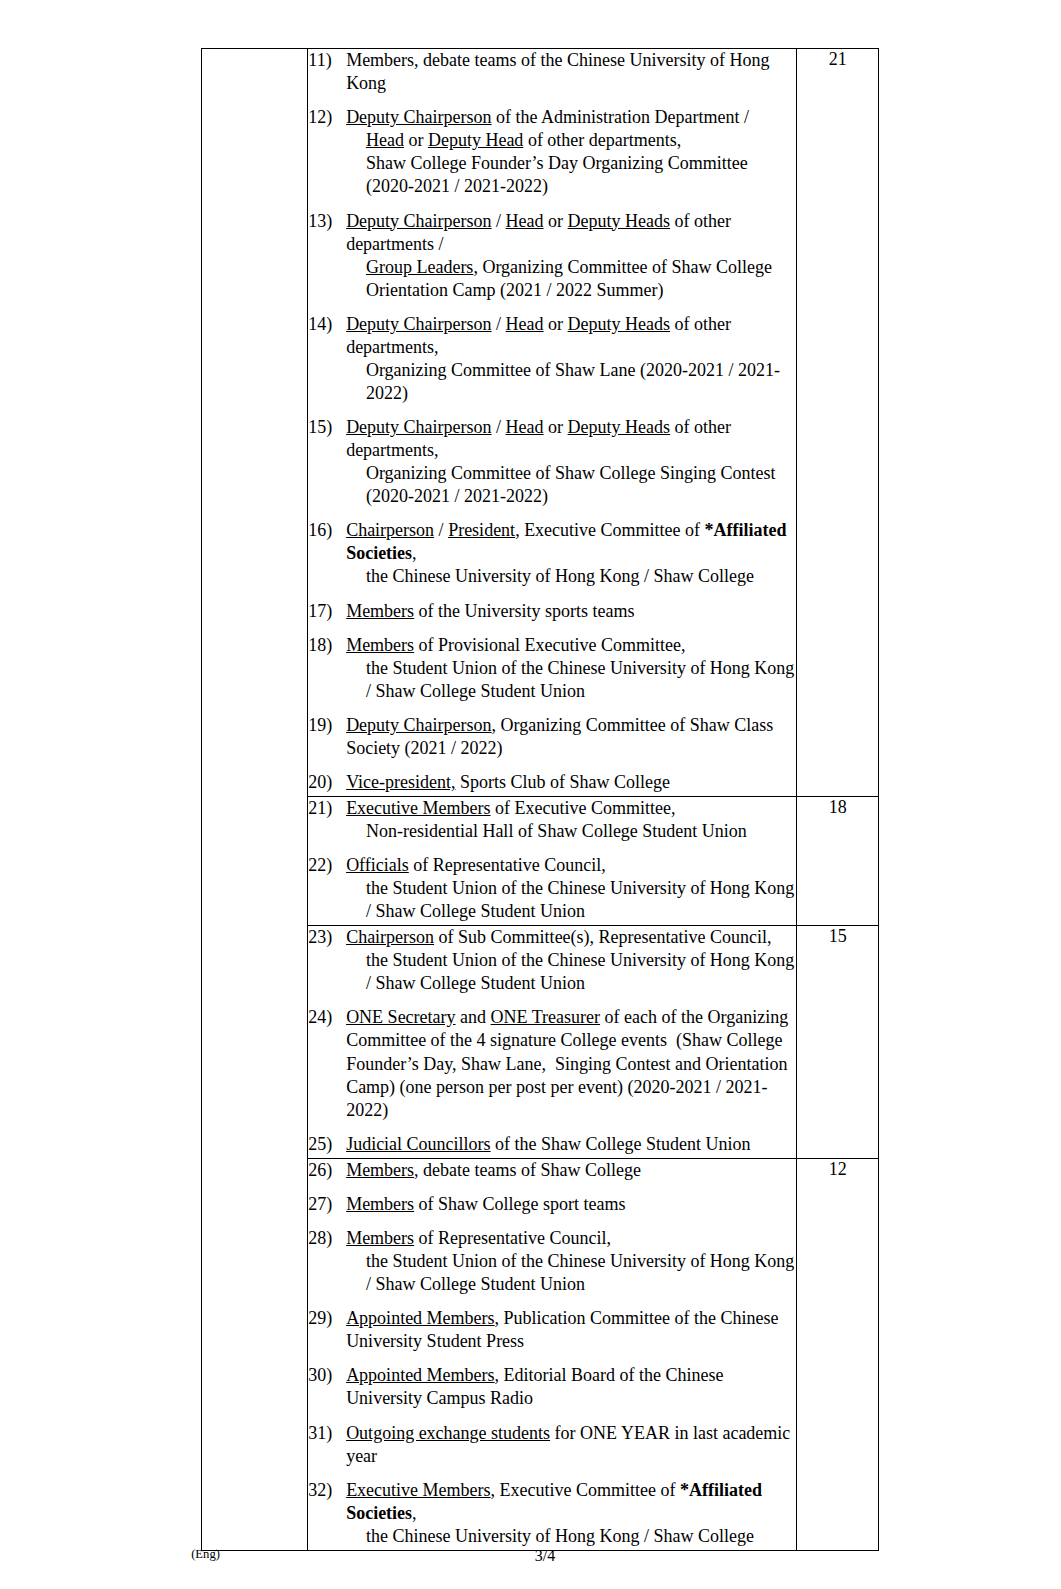| | 11) Members, debate teams of the Chinese University of Hong Kong 12) Deputy Chairperson of the Administration Department / Head or Deputy Head of other departments, Shaw College Founder’s Day Organizing Committee (2020-2021 / 2021-2022) 13) Deputy Chairperson / Head or Deputy Heads of other departments / Group Leaders , Organizing Committee of Shaw College Orientation Camp (2021 / 2022 Summer) 14) Deputy Chairperson / Head or Deputy Heads of other departments, Organizing Committee of Shaw Lane (2020-2021 / 2021-2022) 15) Deputy Chairperson / Head or Deputy Heads of other departments, Organizing Committee of Shaw College Singing Contest (2020-2021 / 2021-2022) 16) Chairperson / President , Executive Committee of *Affiliated Societies , the Chinese University of Hong Kong / Shaw College 17) Members of the University sports teams 18) Members of Provisional Executive Committee, the Student Union of the Chinese University of Hong Kong / Shaw College Student Union 19) Deputy Chairperson , Organizing Committee of Shaw Class Society (2021 / 2022) 20) Vice-president, Sports Club of Shaw College | 21 |
| 21) Executive Members of Executive Committee, Non-residential Hall of Shaw College Student Union 22) Officials of Representative Council, the Student Union of the Chinese University of Hong Kong / Shaw College Student Union | 18 |
| 23) Chairperson of Sub Committee(s), Representative Council, the Student Union of the Chinese University of Hong Kong / Shaw College Student Union 24) ONE Secretary and ONE Treasurer of each of the Organizing Committee of the 4 signature College events (Shaw College Founder’s Day, Shaw Lane, Singing Contest and Orientation Camp) (one person per post per event) (2020-2021 / 2021-2022) 25) Judicial Councillors of the Shaw College Student Union | 15 |
| 26) Members, debate teams of Shaw College 27) Members of Shaw College sport teams 28) Members of Representative Council, the Student Union of the Chinese University of Hong Kong / Shaw College Student Union 29) Appointed Members , Publication Committee of the Chinese University Student Press 30) Appointed Members , Editorial Board of the Chinese University Campus Radio 31) Outgoing exchange students for ONE YEAR in last academic year 32) Executive Members , Executive Committee of *Affiliated Societies , the Chinese University of Hong Kong / Shaw College | 12 |
(Eng)
3/4